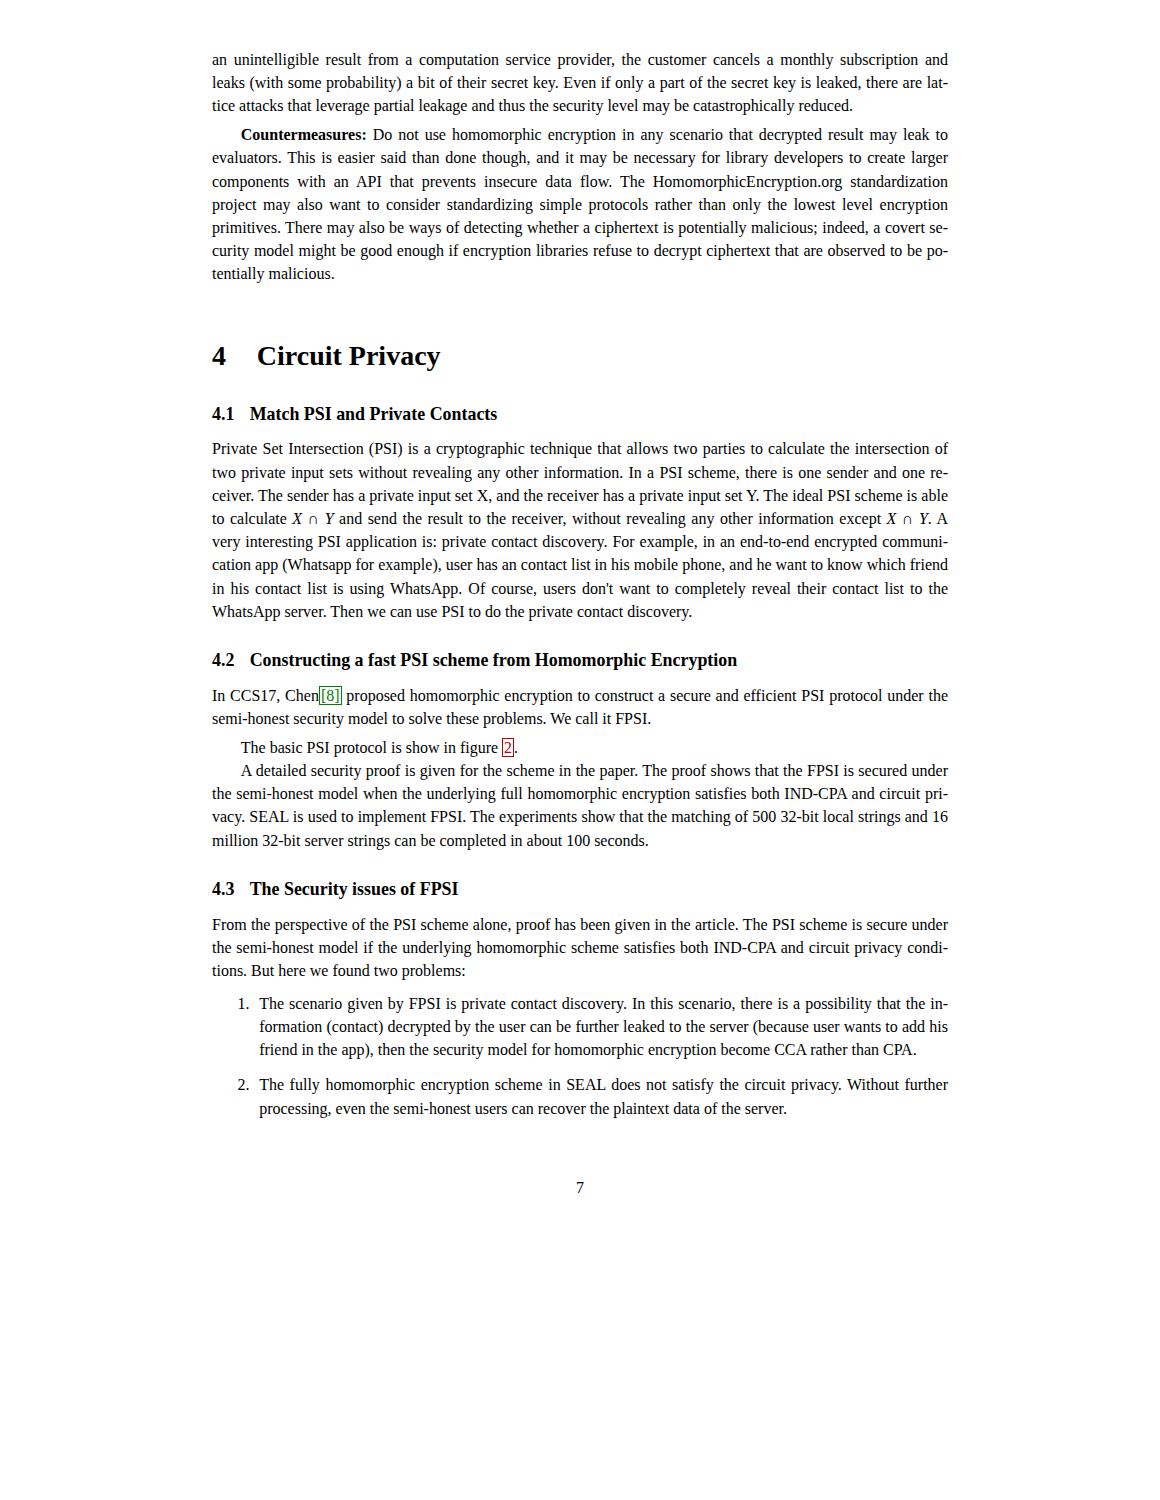an unintelligible result from a computation service provider, the customer cancels a monthly subscription and leaks (with some probability) a bit of their secret key. Even if only a part of the secret key is leaked, there are lattice attacks that leverage partial leakage and thus the security level may be catastrophically reduced.
Countermeasures: Do not use homomorphic encryption in any scenario that decrypted result may leak to evaluators. This is easier said than done though, and it may be necessary for library developers to create larger components with an API that prevents insecure data flow. The HomomorphicEncryption.org standardization project may also want to consider standardizing simple protocols rather than only the lowest level encryption primitives. There may also be ways of detecting whether a ciphertext is potentially malicious; indeed, a covert security model might be good enough if encryption libraries refuse to decrypt ciphertext that are observed to be potentially malicious.
4 Circuit Privacy
4.1 Match PSI and Private Contacts
Private Set Intersection (PSI) is a cryptographic technique that allows two parties to calculate the intersection of two private input sets without revealing any other information. In a PSI scheme, there is one sender and one receiver. The sender has a private input set X, and the receiver has a private input set Y. The ideal PSI scheme is able to calculate X ∩ Y and send the result to the receiver, without revealing any other information except X ∩ Y. A very interesting PSI application is: private contact discovery. For example, in an end-to-end encrypted communication app (Whatsapp for example), user has an contact list in his mobile phone, and he want to know which friend in his contact list is using WhatsApp. Of course, users don't want to completely reveal their contact list to the WhatsApp server. Then we can use PSI to do the private contact discovery.
4.2 Constructing a fast PSI scheme from Homomorphic Encryption
In CCS17, Chen[8] proposed homomorphic encryption to construct a secure and efficient PSI protocol under the semi-honest security model to solve these problems. We call it FPSI.
The basic PSI protocol is show in figure 2.
A detailed security proof is given for the scheme in the paper. The proof shows that the FPSI is secured under the semi-honest model when the underlying full homomorphic encryption satisfies both IND-CPA and circuit privacy. SEAL is used to implement FPSI. The experiments show that the matching of 500 32-bit local strings and 16 million 32-bit server strings can be completed in about 100 seconds.
4.3 The Security issues of FPSI
From the perspective of the PSI scheme alone, proof has been given in the article. The PSI scheme is secure under the semi-honest model if the underlying homomorphic scheme satisfies both IND-CPA and circuit privacy conditions. But here we found two problems:
The scenario given by FPSI is private contact discovery. In this scenario, there is a possibility that the information (contact) decrypted by the user can be further leaked to the server (because user wants to add his friend in the app), then the security model for homomorphic encryption become CCA rather than CPA.
The fully homomorphic encryption scheme in SEAL does not satisfy the circuit privacy. Without further processing, even the semi-honest users can recover the plaintext data of the server.
7